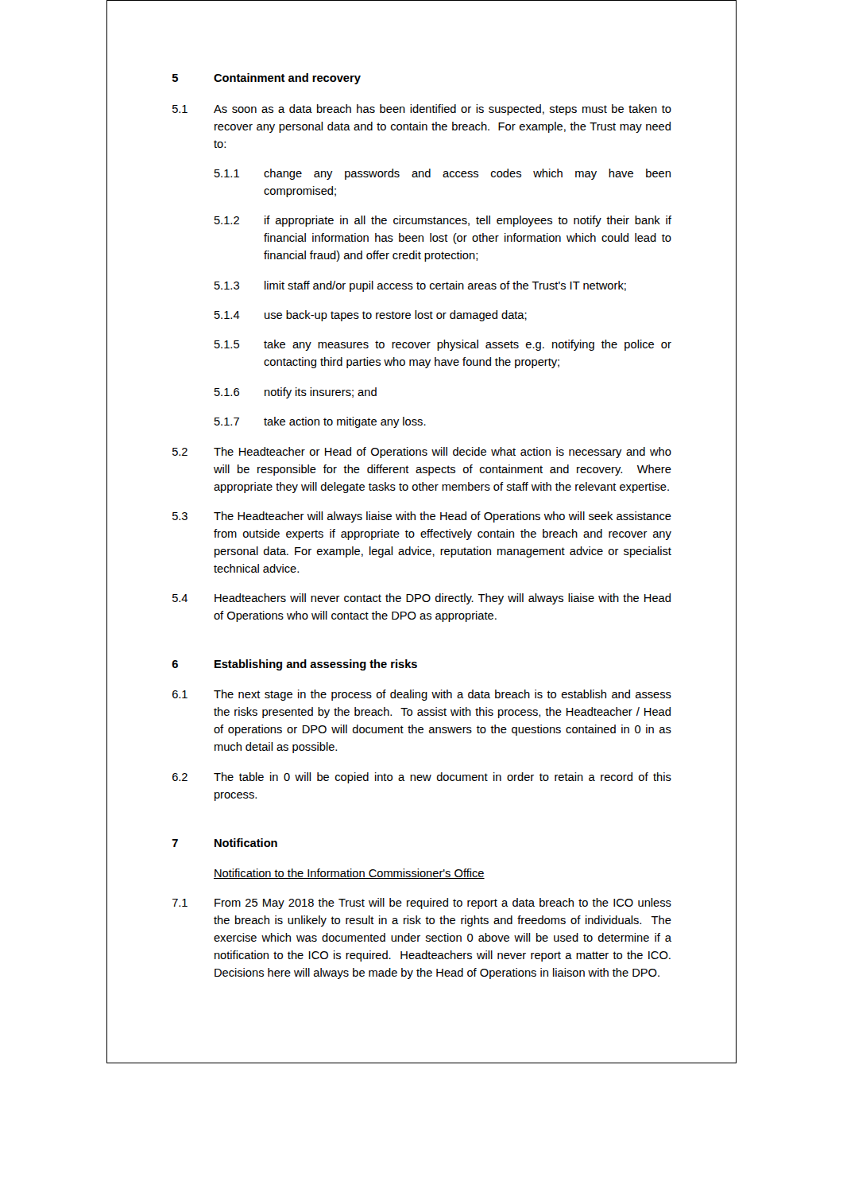5
Containment and recovery
5.1
As soon as a data breach has been identified or is suspected, steps must be taken to recover any personal data and to contain the breach. For example, the Trust may need to:
5.1.1
change any passwords and access codes which may have been compromised;
5.1.2
if appropriate in all the circumstances, tell employees to notify their bank if financial information has been lost (or other information which could lead to financial fraud) and offer credit protection;
5.1.3
limit staff and/or pupil access to certain areas of the Trust's IT network;
5.1.4
use back-up tapes to restore lost or damaged data;
5.1.5
take any measures to recover physical assets e.g. notifying the police or contacting third parties who may have found the property;
5.1.6
notify its insurers; and
5.1.7
take action to mitigate any loss.
5.2
The Headteacher or Head of Operations will decide what action is necessary and who will be responsible for the different aspects of containment and recovery. Where appropriate they will delegate tasks to other members of staff with the relevant expertise.
5.3
The Headteacher will always liaise with the Head of Operations who will seek assistance from outside experts if appropriate to effectively contain the breach and recover any personal data. For example, legal advice, reputation management advice or specialist technical advice.
5.4
Headteachers will never contact the DPO directly. They will always liaise with the Head of Operations who will contact the DPO as appropriate.
6
Establishing and assessing the risks
6.1
The next stage in the process of dealing with a data breach is to establish and assess the risks presented by the breach. To assist with this process, the Headteacher / Head of operations or DPO will document the answers to the questions contained in 0 in as much detail as possible.
6.2
The table in 0 will be copied into a new document in order to retain a record of this process.
7
Notification
Notification to the Information Commissioner's Office
7.1
From 25 May 2018 the Trust will be required to report a data breach to the ICO unless the breach is unlikely to result in a risk to the rights and freedoms of individuals. The exercise which was documented under section 0 above will be used to determine if a notification to the ICO is required. Headteachers will never report a matter to the ICO. Decisions here will always be made by the Head of Operations in liaison with the DPO.